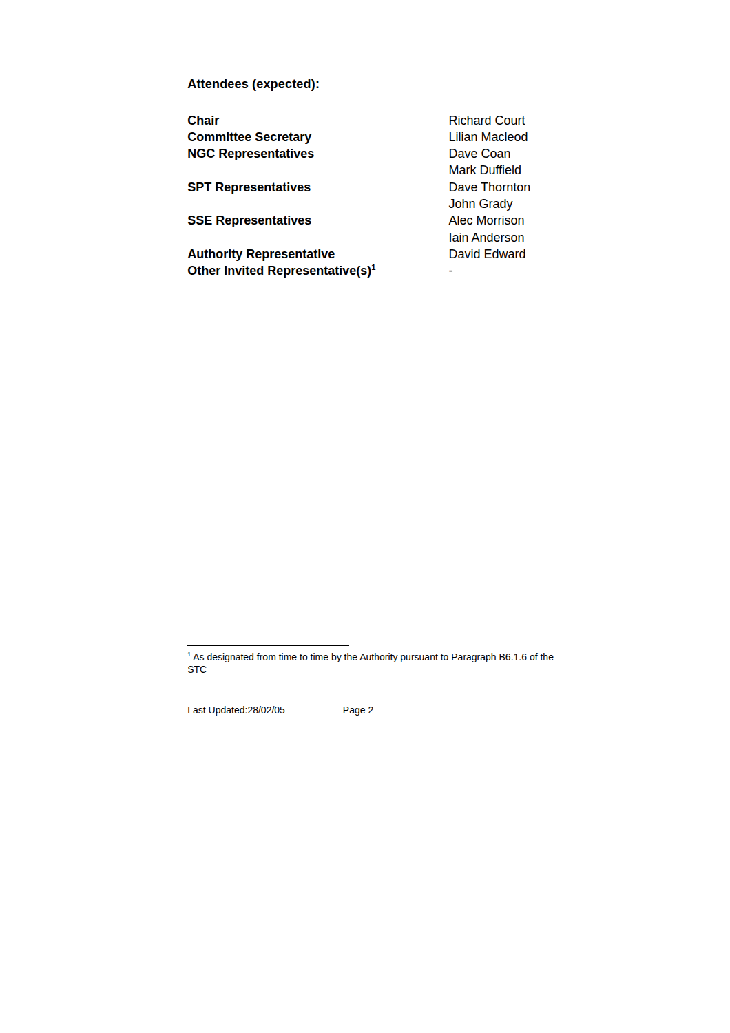Attendees (expected):
| Chair | Richard Court |
| Committee Secretary | Lilian Macleod |
| NGC Representatives | Dave Coan |
| | Mark Duffield |
| SPT Representatives | Dave Thornton |
| | John Grady |
| SSE Representatives | Alec Morrison |
| | Iain Anderson |
| Authority Representative | David Edward |
| Other Invited Representative(s) 1 | - |
1 As designated from time to time by the Authority pursuant to Paragraph B6.1.6 of the STC
Last Updated:28/02/05
Page 2